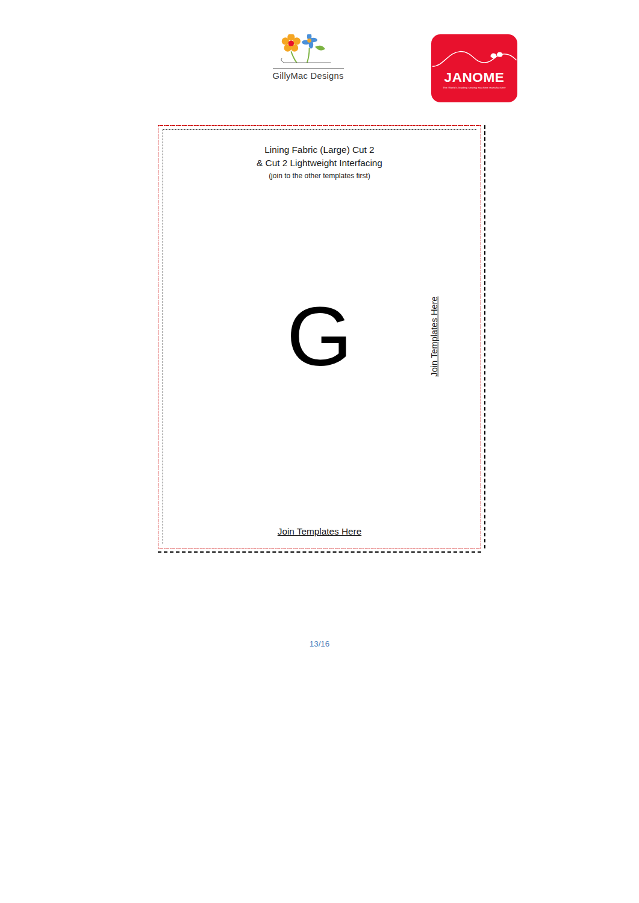GillyMac Designs
JANOME
The World's leading sewing machine manufacturer
Lining Fabric (Large) Cut 2
& Cut 2 Lightweight Interfacing (join to the other templates first)
G
Join Templates Here
Join Templates Here
13/16